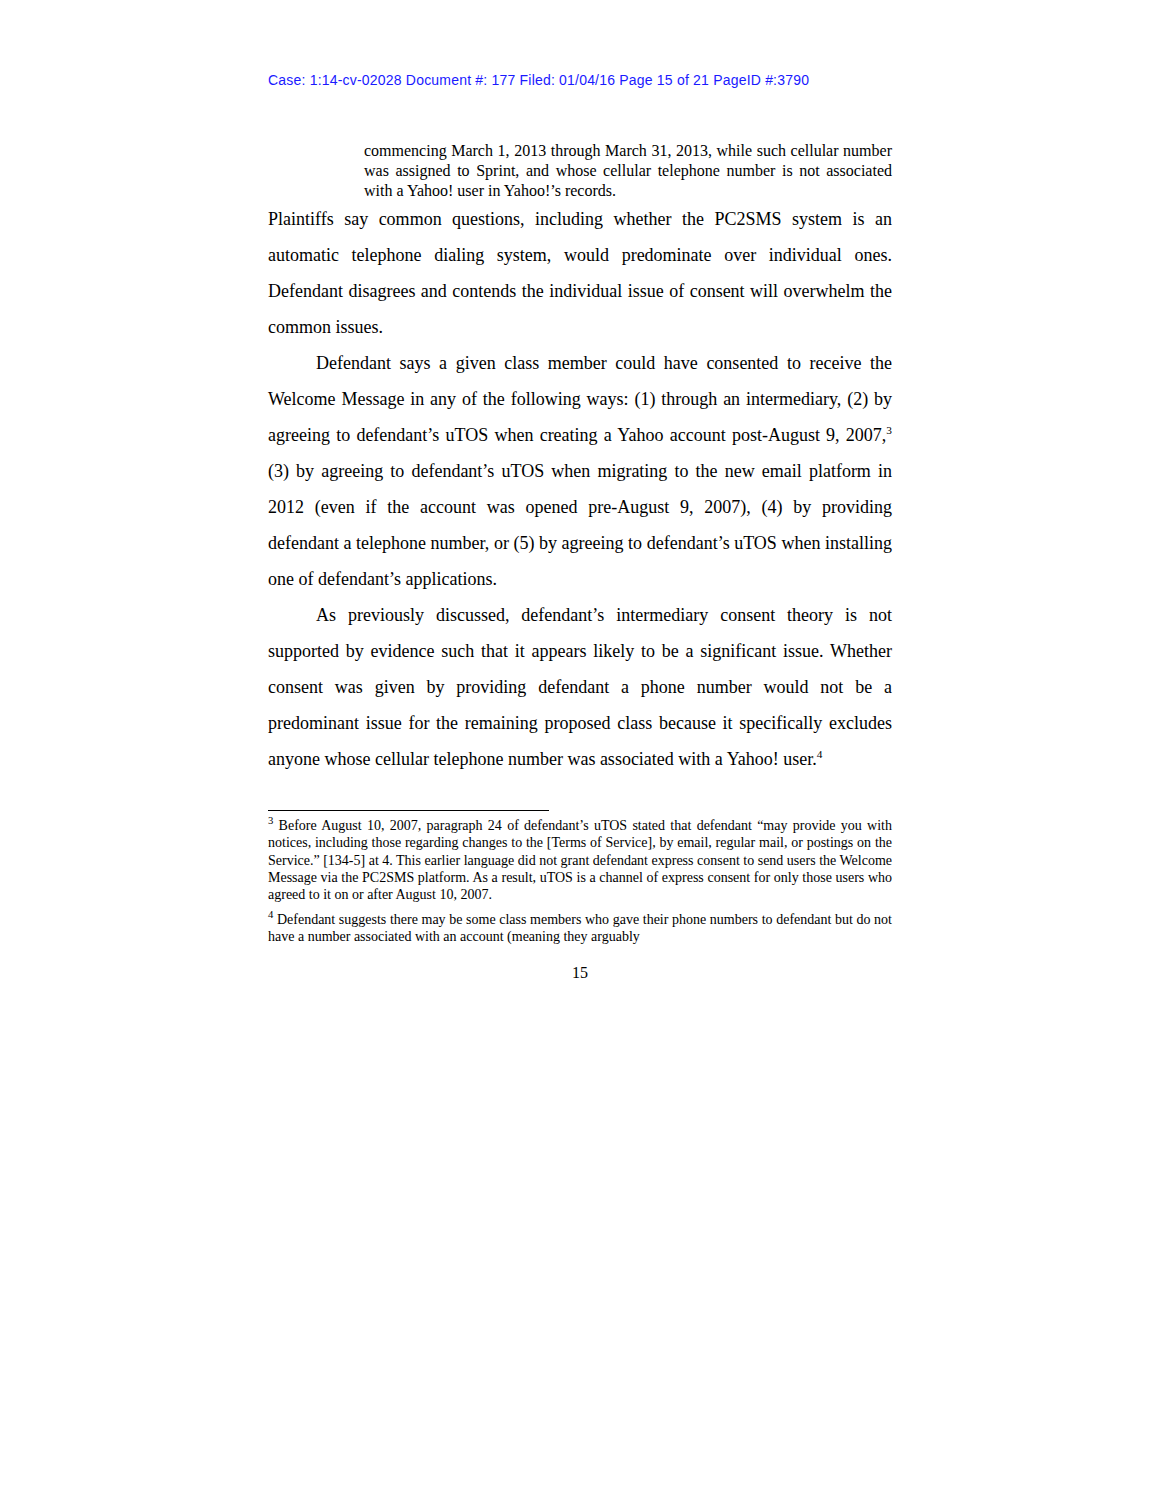Case: 1:14-cv-02028 Document #: 177 Filed: 01/04/16 Page 15 of 21 PageID #:3790
commencing March 1, 2013 through March 31, 2013, while such cellular number was assigned to Sprint, and whose cellular telephone number is not associated with a Yahoo! user in Yahoo!’s records.
Plaintiffs say common questions, including whether the PC2SMS system is an automatic telephone dialing system, would predominate over individual ones. Defendant disagrees and contends the individual issue of consent will overwhelm the common issues.
Defendant says a given class member could have consented to receive the Welcome Message in any of the following ways: (1) through an intermediary, (2) by agreeing to defendant’s uTOS when creating a Yahoo account post-August 9, 2007,3 (3) by agreeing to defendant’s uTOS when migrating to the new email platform in 2012 (even if the account was opened pre-August 9, 2007), (4) by providing defendant a telephone number, or (5) by agreeing to defendant’s uTOS when installing one of defendant’s applications.
As previously discussed, defendant’s intermediary consent theory is not supported by evidence such that it appears likely to be a significant issue. Whether consent was given by providing defendant a phone number would not be a predominant issue for the remaining proposed class because it specifically excludes anyone whose cellular telephone number was associated with a Yahoo! user.4
3 Before August 10, 2007, paragraph 24 of defendant’s uTOS stated that defendant “may provide you with notices, including those regarding changes to the [Terms of Service], by email, regular mail, or postings on the Service.” [134-5] at 4. This earlier language did not grant defendant express consent to send users the Welcome Message via the PC2SMS platform. As a result, uTOS is a channel of express consent for only those users who agreed to it on or after August 10, 2007.
4 Defendant suggests there may be some class members who gave their phone numbers to defendant but do not have a number associated with an account (meaning they arguably
15